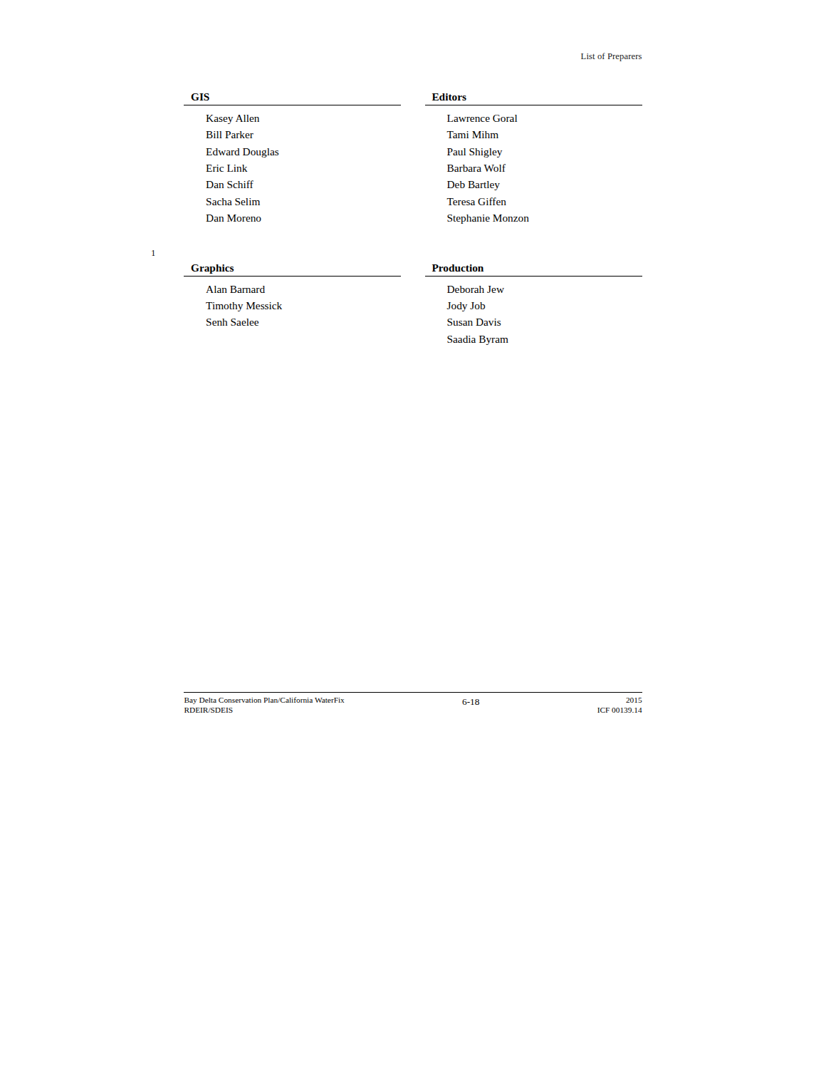List of Preparers
1
GIS
Kasey Allen
Bill Parker
Edward Douglas
Eric Link
Dan Schiff
Sacha Selim
Dan Moreno
Graphics
Alan Barnard
Timothy Messick
Senh Saelee
Editors
Lawrence Goral
Tami Mihm
Paul Shigley
Barbara Wolf
Deb Bartley
Teresa Giffen
Stephanie Monzon
Production
Deborah Jew
Jody Job
Susan Davis
Saadia Byram
Bay Delta Conservation Plan/California WaterFix
RDEIR/SDEIS
6-18
2015
ICF 00139.14